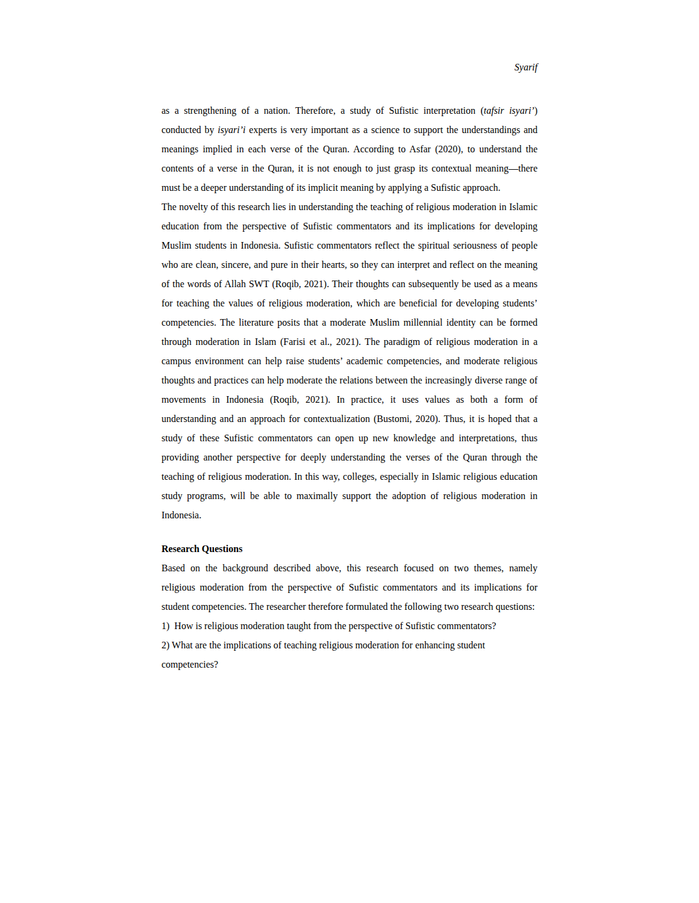Syarif
as a strengthening of a nation. Therefore, a study of Sufistic interpretation (tafsir isyari’) conducted by isyari’i experts is very important as a science to support the understandings and meanings implied in each verse of the Quran. According to Asfar (2020), to understand the contents of a verse in the Quran, it is not enough to just grasp its contextual meaning—there must be a deeper understanding of its implicit meaning by applying a Sufistic approach.
The novelty of this research lies in understanding the teaching of religious moderation in Islamic education from the perspective of Sufistic commentators and its implications for developing Muslim students in Indonesia. Sufistic commentators reflect the spiritual seriousness of people who are clean, sincere, and pure in their hearts, so they can interpret and reflect on the meaning of the words of Allah SWT (Roqib, 2021). Their thoughts can subsequently be used as a means for teaching the values of religious moderation, which are beneficial for developing students’ competencies. The literature posits that a moderate Muslim millennial identity can be formed through moderation in Islam (Farisi et al., 2021). The paradigm of religious moderation in a campus environment can help raise students’ academic competencies, and moderate religious thoughts and practices can help moderate the relations between the increasingly diverse range of movements in Indonesia (Roqib, 2021). In practice, it uses values as both a form of understanding and an approach for contextualization (Bustomi, 2020). Thus, it is hoped that a study of these Sufistic commentators can open up new knowledge and interpretations, thus providing another perspective for deeply understanding the verses of the Quran through the teaching of religious moderation. In this way, colleges, especially in Islamic religious education study programs, will be able to maximally support the adoption of religious moderation in Indonesia.
Research Questions
Based on the background described above, this research focused on two themes, namely religious moderation from the perspective of Sufistic commentators and its implications for student competencies. The researcher therefore formulated the following two research questions:
1) How is religious moderation taught from the perspective of Sufistic commentators?
2) What are the implications of teaching religious moderation for enhancing student competencies?